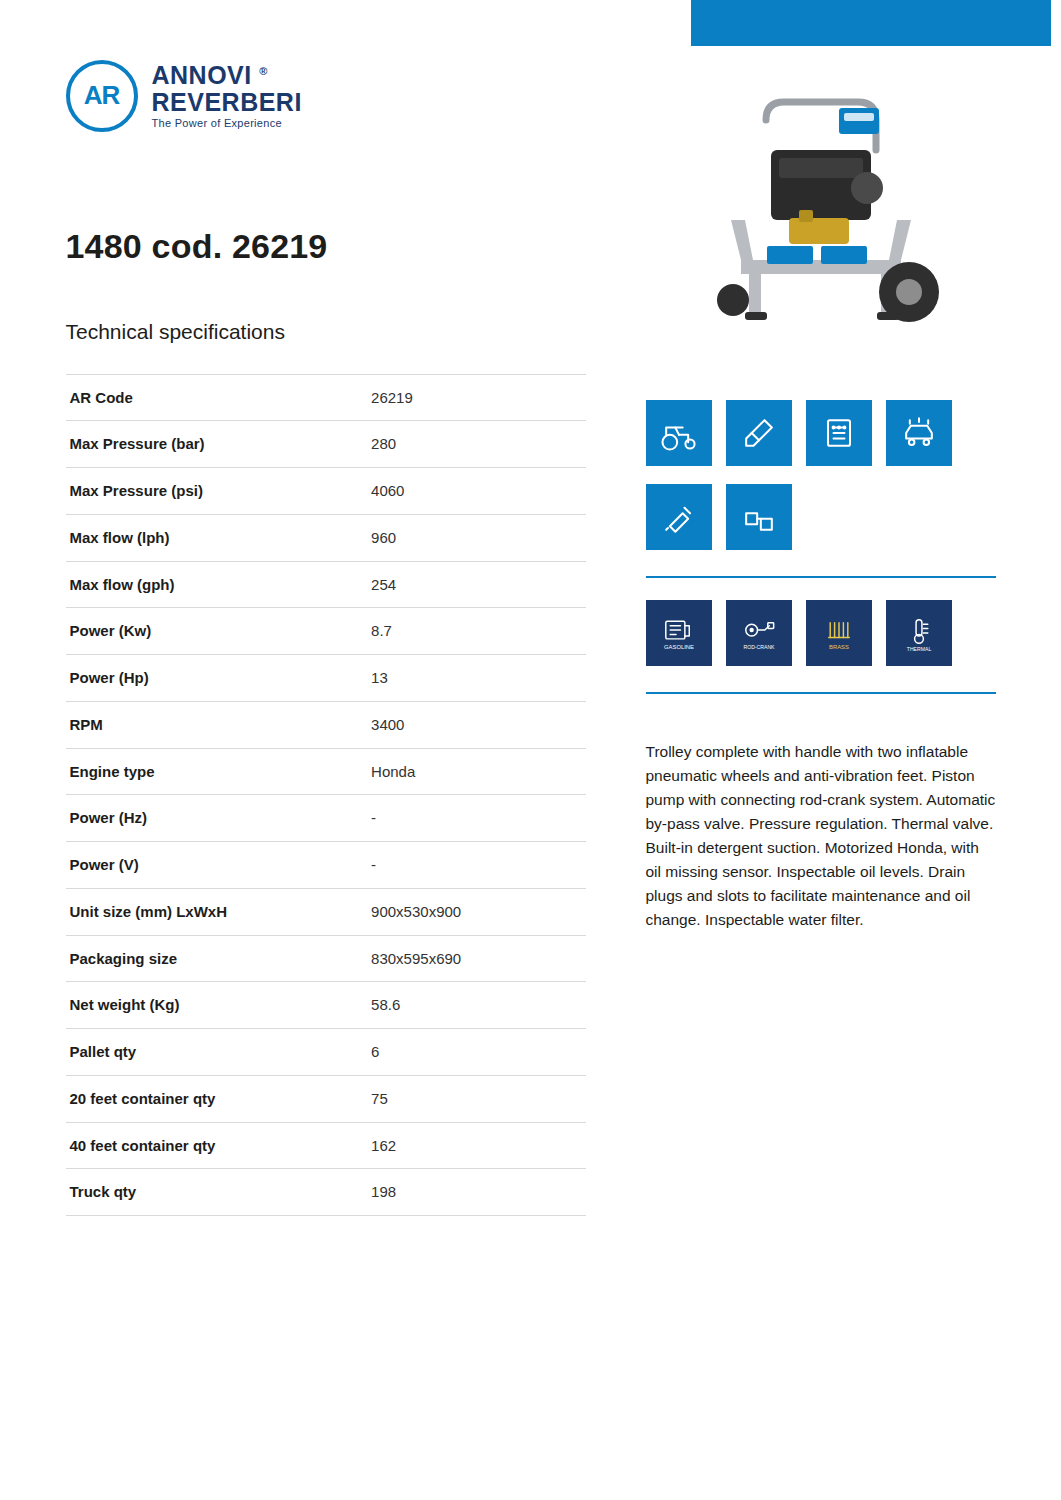AR
ANNOVI ®
REVERBERI
The Power of Experience
1480 cod. 26219
Technical specifications
| AR Code | 26219 |
| Max Pressure (bar) | 280 |
| Max Pressure (psi) | 4060 |
| Max flow (lph) | 960 |
| Max flow (gph) | 254 |
| Power (Kw) | 8.7 |
| Power (Hp) | 13 |
| RPM | 3400 |
| Engine type | Honda |
| Power (Hz) | - |
| Power (V) | - |
| Unit size (mm) LxWxH | 900x530x900 |
| Packaging size | 830x595x690 |
| Net weight (Kg) | 58.6 |
| Pallet qty | 6 |
| 20 feet container qty | 75 |
| 40 feet container qty | 162 |
| Truck qty | 198 |
GASOLINE
ROD-CRANK
BRASS
THERMAL
Trolley complete with handle with two inflatable pneumatic wheels and anti-vibration feet. Piston pump with connecting rod-crank system. Automatic by-pass valve. Pressure regulation. Thermal valve. Built-in detergent suction. Motorized Honda, with oil missing sensor. Inspectable oil levels. Drain plugs and slots to facilitate maintenance and oil change. Inspectable water filter.